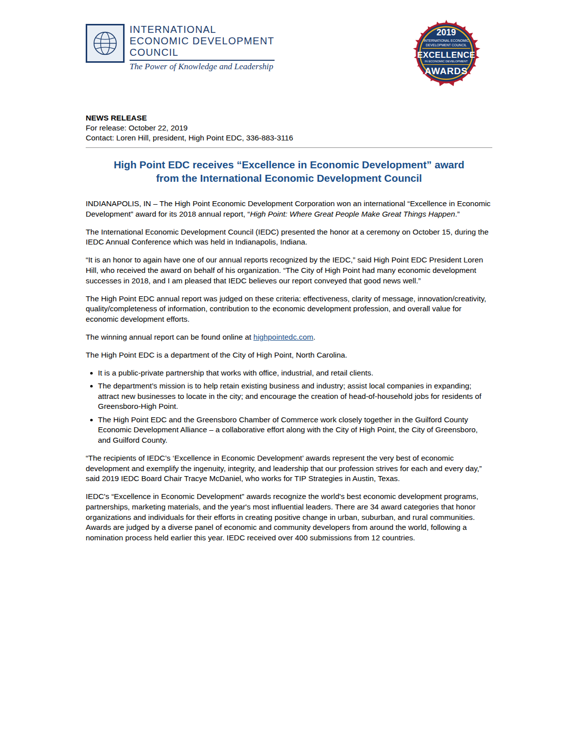INTERNATIONAL
ECONOMIC DEVELOPMENT
COUNCIL
The Power of Knowledge and Leadership
2019 INTERNATIONAL ECONOMIC DEVELOPMENT COUNCIL EXCELLENCE IN ECONOMIC DEVELOPMENT AWARDS
NEWS RELEASE
For release: October 22, 2019
Contact: Loren Hill, president, High Point EDC, 336-883-3116
High Point EDC receives “Excellence in Economic Development” award
from the International Economic Development Council
INDIANAPOLIS, IN – The High Point Economic Development Corporation won an international “Excellence in Economic Development” award for its 2018 annual report, “High Point: Where Great People Make Great Things Happen.”
The International Economic Development Council (IEDC) presented the honor at a ceremony on October 15, during the IEDC Annual Conference which was held in Indianapolis, Indiana.
“It is an honor to again have one of our annual reports recognized by the IEDC,” said High Point EDC President Loren Hill, who received the award on behalf of his organization. “The City of High Point had many economic development successes in 2018, and I am pleased that IEDC believes our report conveyed that good news well.”
The High Point EDC annual report was judged on these criteria: effectiveness, clarity of message, innovation/creativity, quality/completeness of information, contribution to the economic development profession, and overall value for economic development efforts.
The winning annual report can be found online at highpointedc.com.
The High Point EDC is a department of the City of High Point, North Carolina.
It is a public-private partnership that works with office, industrial, and retail clients.
The department’s mission is to help retain existing business and industry; assist local companies in expanding; attract new businesses to locate in the city; and encourage the creation of head-of-household jobs for residents of Greensboro-High Point.
The High Point EDC and the Greensboro Chamber of Commerce work closely together in the Guilford County Economic Development Alliance – a collaborative effort along with the City of High Point, the City of Greensboro, and Guilford County.
“The recipients of IEDC’s ‘Excellence in Economic Development’ awards represent the very best of economic development and exemplify the ingenuity, integrity, and leadership that our profession strives for each and every day,” said 2019 IEDC Board Chair Tracye McDaniel, who works for TIP Strategies in Austin, Texas.
IEDC's “Excellence in Economic Development” awards recognize the world's best economic development programs, partnerships, marketing materials, and the year's most influential leaders. There are 34 award categories that honor organizations and individuals for their efforts in creating positive change in urban, suburban, and rural communities. Awards are judged by a diverse panel of economic and community developers from around the world, following a nomination process held earlier this year. IEDC received over 400 submissions from 12 countries.